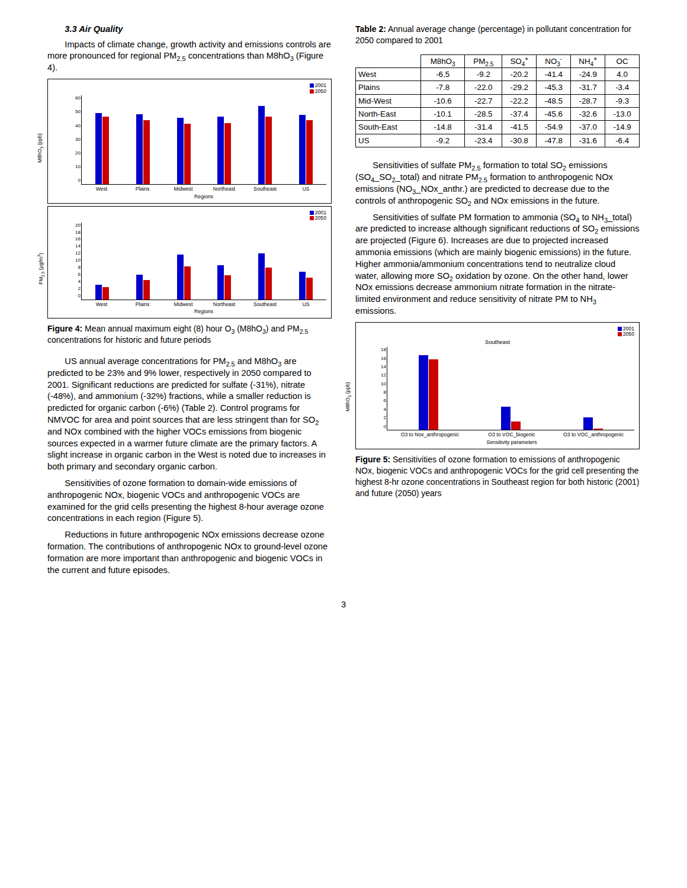3.3 Air Quality
Impacts of climate change, growth activity and emissions controls are more pronounced for regional PM2.5 concentrations than M8hO3 (Figure 4).
2001
2050
M8hO3 (ppb)
6050403020100
West Plains Midwest Northeast Southeast US
Regions
2001
2050
PM2.5 (µg/m3)
20181614121086420
West Plains Midwest Northeast Southeast US
Regions
Figure 4: Mean annual maximum eight (8) hour O3 (M8hO3) and PM2.5 concentrations for historic and future periods
US annual average concentrations for PM2.5 and M8hO3 are predicted to be 23% and 9% lower, respectively in 2050 compared to 2001. Significant reductions are predicted for sulfate (-31%), nitrate (-48%), and ammonium (-32%) fractions, while a smaller reduction is predicted for organic carbon (-6%) (Table 2). Control programs for NMVOC for area and point sources that are less stringent than for SO2 and NOx combined with the higher VOCs emissions from biogenic sources expected in a warmer future climate are the primary factors. A slight increase in organic carbon in the West is noted due to increases in both primary and secondary organic carbon.
Sensitivities of ozone formation to domain-wide emissions of anthropogenic NOx, biogenic VOCs and anthropogenic VOCs are examined for the grid cells presenting the highest 8-hour average ozone concentrations in each region (Figure 5).
Reductions in future anthropogenic NOx emissions decrease ozone formation. The contributions of anthropogenic NOx to ground-level ozone formation are more important than anthropogenic and biogenic VOCs in the current and future episodes.
Table 2: Annual average change (percentage) in pollutant concentration for 2050 compared to 2001
| | M8hO 3 | PM 2.5 | SO 4 + | NO 3 - | NH 4 + | OC |
| --- | --- | --- | --- | --- | --- | --- |
| West | -6.5 | -9.2 | -20.2 | -41.4 | -24.9 | 4.0 |
| Plains | -7.8 | -22.0 | -29.2 | -45.3 | -31.7 | -3.4 |
| Mid-West | -10.6 | -22.7 | -22.2 | -48.5 | -28.7 | -9.3 |
| North-East | -10.1 | -28.5 | -37.4 | -45.6 | -32.6 | -13.0 |
| South-East | -14.8 | -31.4 | -41.5 | -54.9 | -37.0 | -14.9 |
| US | -9.2 | -23.4 | -30.8 | -47.8 | -31.6 | -6.4 |
Sensitivities of sulfate PM2.5 formation to total SO2 emissions (SO4_SO2_total) and nitrate PM2.5 formation to anthropogenic NOx emissions (NO3_NOx_anthr.) are predicted to decrease due to the controls of anthropogenic SO2 and NOx emissions in the future.
Sensitivities of sulfate PM formation to ammonia (SO4 to NH3_total) are predicted to increase although significant reductions of SO2 emissions are projected (Figure 6). Increases are due to projected increased ammonia emissions (which are mainly biogenic emissions) in the future. Higher ammonia/ammonium concentrations tend to neutralize cloud water, allowing more SO2 oxidation by ozone. On the other hand, lower NOx emissions decrease ammonium nitrate formation in the nitrate-limited environment and reduce sensitivity of nitrate PM to NH3 emissions.
2001
2050
Southeast
M8hO3 (ppb)
181614121086420
O3 to Nox_anthropogenic O3 to VOC_biogenic O3 to VOC_anthropogenic
Sensitivity parameters
Figure 5: Sensitivities of ozone formation to emissions of anthropogenic NOx, biogenic VOCs and anthropogenic VOCs for the grid cell presenting the highest 8-hr ozone concentrations in Southeast region for both historic (2001) and future (2050) years
3